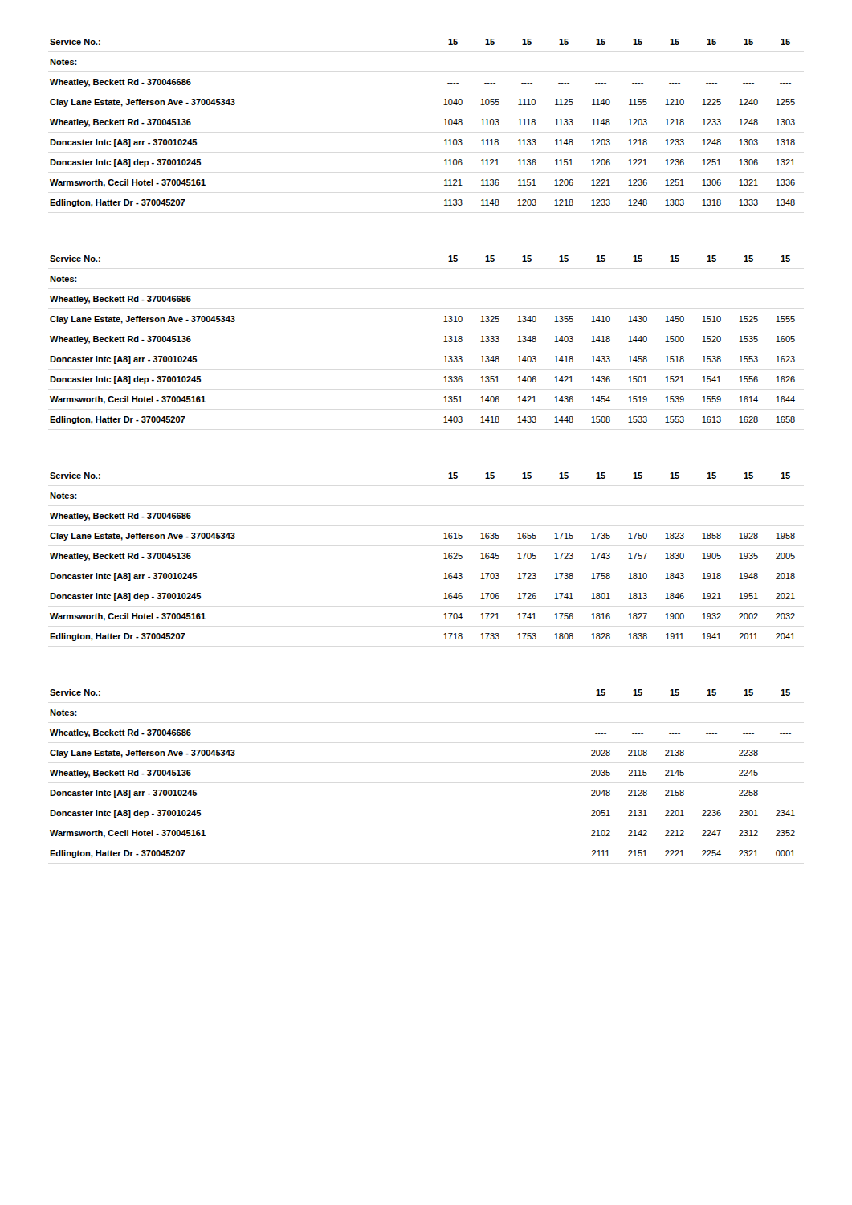| Service No.: | 15 | 15 | 15 | 15 | 15 | 15 | 15 | 15 | 15 | 15 |
| --- | --- | --- | --- | --- | --- | --- | --- | --- | --- | --- |
| Notes: | | | | | | | | | | |
| Wheatley, Beckett Rd - 370046686 | ---- | ---- | ---- | ---- | ---- | ---- | ---- | ---- | ---- | ---- |
| Clay Lane Estate, Jefferson Ave - 370045343 | 1040 | 1055 | 1110 | 1125 | 1140 | 1155 | 1210 | 1225 | 1240 | 1255 |
| Wheatley, Beckett Rd - 370045136 | 1048 | 1103 | 1118 | 1133 | 1148 | 1203 | 1218 | 1233 | 1248 | 1303 |
| Doncaster Intc [A8] arr - 370010245 | 1103 | 1118 | 1133 | 1148 | 1203 | 1218 | 1233 | 1248 | 1303 | 1318 |
| Doncaster Intc [A8] dep - 370010245 | 1106 | 1121 | 1136 | 1151 | 1206 | 1221 | 1236 | 1251 | 1306 | 1321 |
| Warmsworth, Cecil Hotel - 370045161 | 1121 | 1136 | 1151 | 1206 | 1221 | 1236 | 1251 | 1306 | 1321 | 1336 |
| Edlington, Hatter Dr - 370045207 | 1133 | 1148 | 1203 | 1218 | 1233 | 1248 | 1303 | 1318 | 1333 | 1348 |
| Service No.: | 15 | 15 | 15 | 15 | 15 | 15 | 15 | 15 | 15 | 15 |
| --- | --- | --- | --- | --- | --- | --- | --- | --- | --- | --- |
| Notes: | | | | | | | | | | |
| Wheatley, Beckett Rd - 370046686 | ---- | ---- | ---- | ---- | ---- | ---- | ---- | ---- | ---- | ---- |
| Clay Lane Estate, Jefferson Ave - 370045343 | 1310 | 1325 | 1340 | 1355 | 1410 | 1430 | 1450 | 1510 | 1525 | 1555 |
| Wheatley, Beckett Rd - 370045136 | 1318 | 1333 | 1348 | 1403 | 1418 | 1440 | 1500 | 1520 | 1535 | 1605 |
| Doncaster Intc [A8] arr - 370010245 | 1333 | 1348 | 1403 | 1418 | 1433 | 1458 | 1518 | 1538 | 1553 | 1623 |
| Doncaster Intc [A8] dep - 370010245 | 1336 | 1351 | 1406 | 1421 | 1436 | 1501 | 1521 | 1541 | 1556 | 1626 |
| Warmsworth, Cecil Hotel - 370045161 | 1351 | 1406 | 1421 | 1436 | 1454 | 1519 | 1539 | 1559 | 1614 | 1644 |
| Edlington, Hatter Dr - 370045207 | 1403 | 1418 | 1433 | 1448 | 1508 | 1533 | 1553 | 1613 | 1628 | 1658 |
| Service No.: | 15 | 15 | 15 | 15 | 15 | 15 | 15 | 15 | 15 | 15 |
| --- | --- | --- | --- | --- | --- | --- | --- | --- | --- | --- |
| Notes: | | | | | | | | | | |
| Wheatley, Beckett Rd - 370046686 | ---- | ---- | ---- | ---- | ---- | ---- | ---- | ---- | ---- | ---- |
| Clay Lane Estate, Jefferson Ave - 370045343 | 1615 | 1635 | 1655 | 1715 | 1735 | 1750 | 1823 | 1858 | 1928 | 1958 |
| Wheatley, Beckett Rd - 370045136 | 1625 | 1645 | 1705 | 1723 | 1743 | 1757 | 1830 | 1905 | 1935 | 2005 |
| Doncaster Intc [A8] arr - 370010245 | 1643 | 1703 | 1723 | 1738 | 1758 | 1810 | 1843 | 1918 | 1948 | 2018 |
| Doncaster Intc [A8] dep - 370010245 | 1646 | 1706 | 1726 | 1741 | 1801 | 1813 | 1846 | 1921 | 1951 | 2021 |
| Warmsworth, Cecil Hotel - 370045161 | 1704 | 1721 | 1741 | 1756 | 1816 | 1827 | 1900 | 1932 | 2002 | 2032 |
| Edlington, Hatter Dr - 370045207 | 1718 | 1733 | 1753 | 1808 | 1828 | 1838 | 1911 | 1941 | 2011 | 2041 |
| Service No.: | 15 | 15 | 15 | 15 | 15 | 15 |
| --- | --- | --- | --- | --- | --- | --- |
| Notes: | | | | | | |
| Wheatley, Beckett Rd - 370046686 | ---- | ---- | ---- | ---- | ---- | ---- |
| Clay Lane Estate, Jefferson Ave - 370045343 | 2028 | 2108 | 2138 | ---- | 2238 | ---- |
| Wheatley, Beckett Rd - 370045136 | 2035 | 2115 | 2145 | ---- | 2245 | ---- |
| Doncaster Intc [A8] arr - 370010245 | 2048 | 2128 | 2158 | ---- | 2258 | ---- |
| Doncaster Intc [A8] dep - 370010245 | 2051 | 2131 | 2201 | 2236 | 2301 | 2341 |
| Warmsworth, Cecil Hotel - 370045161 | 2102 | 2142 | 2212 | 2247 | 2312 | 2352 |
| Edlington, Hatter Dr - 370045207 | 2111 | 2151 | 2221 | 2254 | 2321 | 0001 |